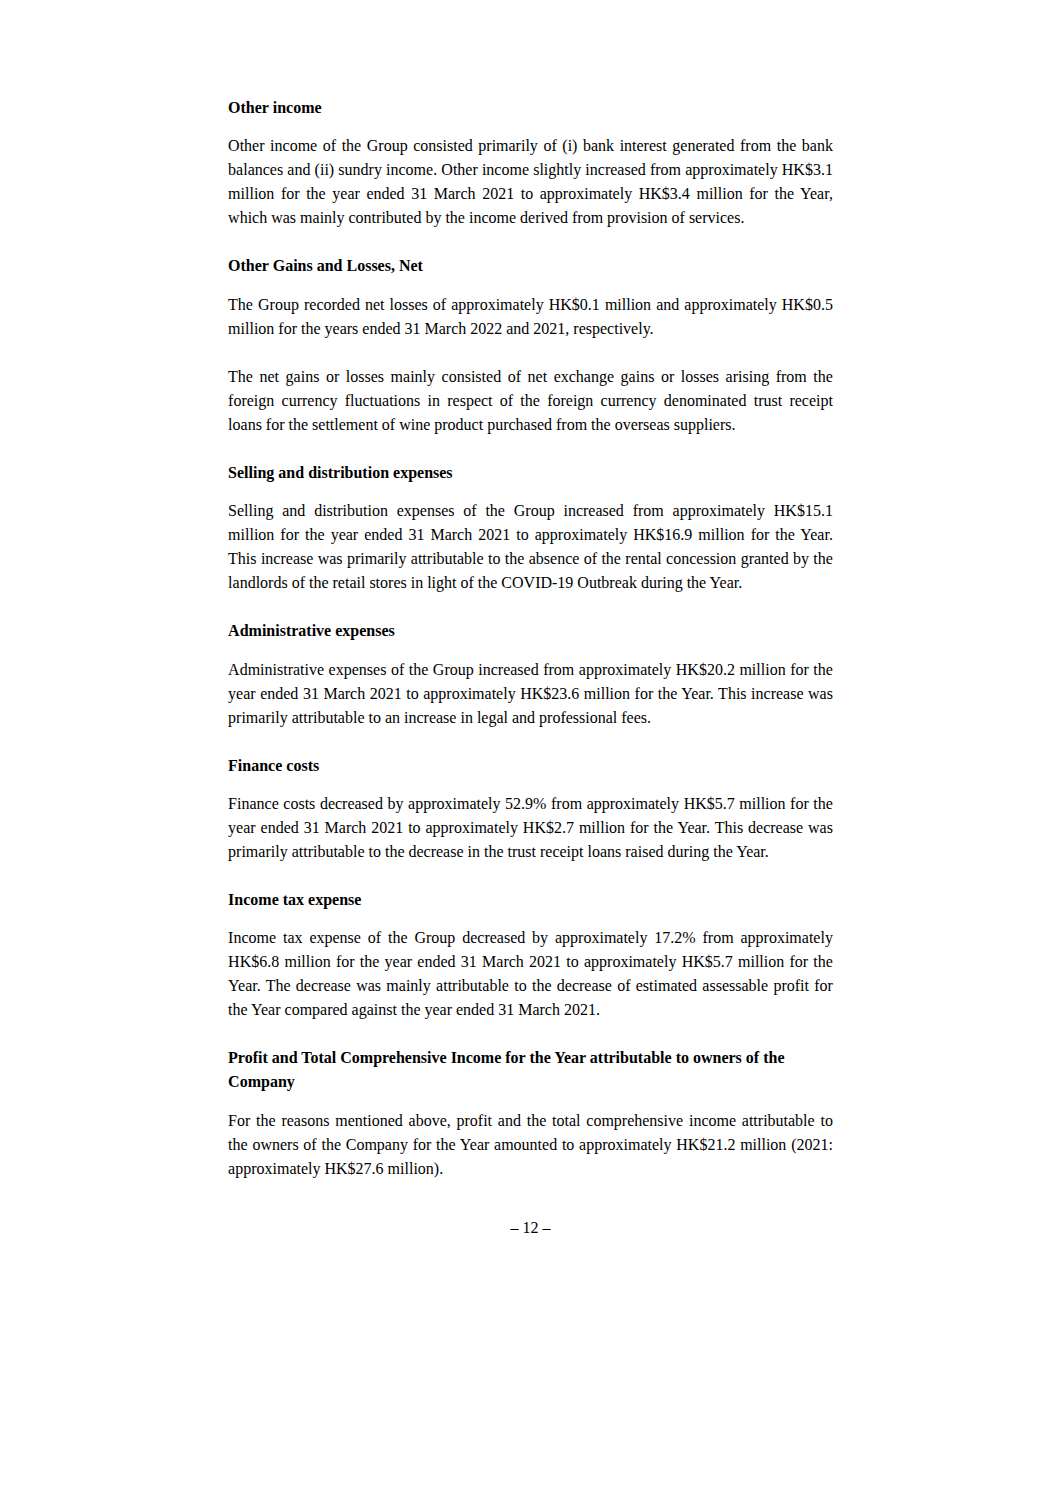Other income
Other income of the Group consisted primarily of (i) bank interest generated from the bank balances and (ii) sundry income. Other income slightly increased from approximately HK$3.1 million for the year ended 31 March 2021 to approximately HK$3.4 million for the Year, which was mainly contributed by the income derived from provision of services.
Other Gains and Losses, Net
The Group recorded net losses of approximately HK$0.1 million and approximately HK$0.5 million for the years ended 31 March 2022 and 2021, respectively.
The net gains or losses mainly consisted of net exchange gains or losses arising from the foreign currency fluctuations in respect of the foreign currency denominated trust receipt loans for the settlement of wine product purchased from the overseas suppliers.
Selling and distribution expenses
Selling and distribution expenses of the Group increased from approximately HK$15.1 million for the year ended 31 March 2021 to approximately HK$16.9 million for the Year. This increase was primarily attributable to the absence of the rental concession granted by the landlords of the retail stores in light of the COVID-19 Outbreak during the Year.
Administrative expenses
Administrative expenses of the Group increased from approximately HK$20.2 million for the year ended 31 March 2021 to approximately HK$23.6 million for the Year. This increase was primarily attributable to an increase in legal and professional fees.
Finance costs
Finance costs decreased by approximately 52.9% from approximately HK$5.7 million for the year ended 31 March 2021 to approximately HK$2.7 million for the Year. This decrease was primarily attributable to the decrease in the trust receipt loans raised during the Year.
Income tax expense
Income tax expense of the Group decreased by approximately 17.2% from approximately HK$6.8 million for the year ended 31 March 2021 to approximately HK$5.7 million for the Year. The decrease was mainly attributable to the decrease of estimated assessable profit for the Year compared against the year ended 31 March 2021.
Profit and Total Comprehensive Income for the Year attributable to owners of the Company
For the reasons mentioned above, profit and the total comprehensive income attributable to the owners of the Company for the Year amounted to approximately HK$21.2 million (2021: approximately HK$27.6 million).
– 12 –